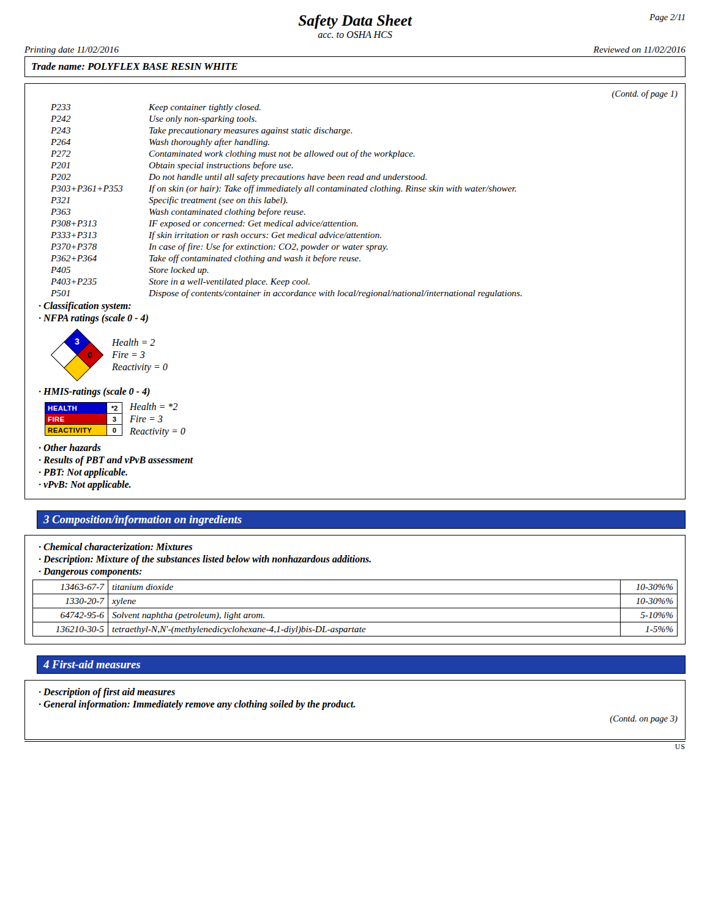Page 2/11
Safety Data Sheet
acc. to OSHA HCS
Printing date 11/02/2016
Reviewed on 11/02/2016
Trade name: POLYFLEX BASE RESIN WHITE
(Contd. of page 1)
| P233 | Keep container tightly closed. |
| P242 | Use only non-sparking tools. |
| P243 | Take precautionary measures against static discharge. |
| P264 | Wash thoroughly after handling. |
| P272 | Contaminated work clothing must not be allowed out of the workplace. |
| P201 | Obtain special instructions before use. |
| P202 | Do not handle until all safety precautions have been read and understood. |
| P303+P361+P353 | If on skin (or hair): Take off immediately all contaminated clothing. Rinse skin with water/shower. |
| P321 | Specific treatment (see on this label). |
| P363 | Wash contaminated clothing before reuse. |
| P308+P313 | IF exposed or concerned: Get medical advice/attention. |
| P333+P313 | If skin irritation or rash occurs: Get medical advice/attention. |
| P370+P378 | In case of fire: Use for extinction: CO2, powder or water spray. |
| P362+P364 | Take off contaminated clothing and wash it before reuse. |
| P405 | Store locked up. |
| P403+P235 | Store in a well-ventilated place. Keep cool. |
| P501 | Dispose of contents/container in accordance with local/regional/national/international regulations. |
· Classification system:
· NFPA ratings (scale 0 - 4)
3 2 0
Health = 2
Fire = 3
Reactivity = 0
· HMIS-ratings (scale 0 - 4)
| HEALTH | *2 |
| FIRE | 3 |
| REACTIVITY | 0 |
Health = *2
Fire = 3
Reactivity = 0
· Other hazards
· Results of PBT and vPvB assessment
· PBT: Not applicable.
· vPvB: Not applicable.
3 Composition/information on ingredients
· Chemical characterization: Mixtures
· Description: Mixture of the substances listed below with nonhazardous additions.
· Dangerous components:
| 13463-67-7 | titanium dioxide | 10-30%% |
| 1330-20-7 | xylene | 10-30%% |
| 64742-95-6 | Solvent naphtha (petroleum), light arom. | 5-10%% |
| 136210-30-5 | tetraethyl-N,N'-(methylenedicyclohexane-4,1-diyl)bis-DL-aspartate | 1-5%% |
4 First-aid measures
· Description of first aid measures
· General information: Immediately remove any clothing soiled by the product.
(Contd. on page 3)
US